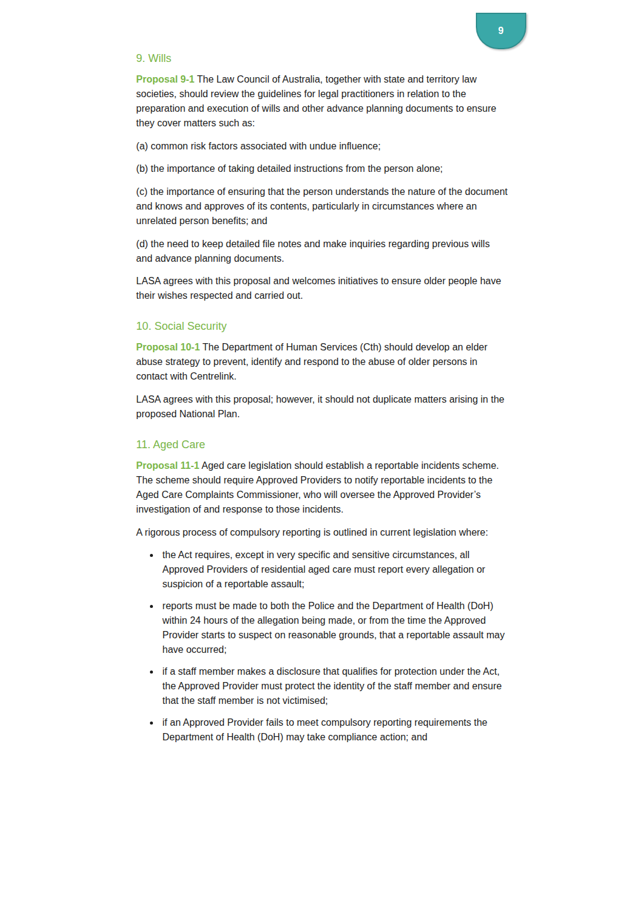9
9. Wills
Proposal 9-1 The Law Council of Australia, together with state and territory law societies, should review the guidelines for legal practitioners in relation to the preparation and execution of wills and other advance planning documents to ensure they cover matters such as:
(a) common risk factors associated with undue influence;
(b) the importance of taking detailed instructions from the person alone;
(c) the importance of ensuring that the person understands the nature of the document and knows and approves of its contents, particularly in circumstances where an unrelated person benefits; and
(d) the need to keep detailed file notes and make inquiries regarding previous wills and advance planning documents.
LASA agrees with this proposal and welcomes initiatives to ensure older people have their wishes respected and carried out.
10. Social Security
Proposal 10-1 The Department of Human Services (Cth) should develop an elder abuse strategy to prevent, identify and respond to the abuse of older persons in contact with Centrelink.
LASA agrees with this proposal; however, it should not duplicate matters arising in the proposed National Plan.
11. Aged Care
Proposal 11-1 Aged care legislation should establish a reportable incidents scheme. The scheme should require Approved Providers to notify reportable incidents to the Aged Care Complaints Commissioner, who will oversee the Approved Provider’s investigation of and response to those incidents.
A rigorous process of compulsory reporting is outlined in current legislation where:
the Act requires, except in very specific and sensitive circumstances, all Approved Providers of residential aged care must report every allegation or suspicion of a reportable assault;
reports must be made to both the Police and the Department of Health (DoH) within 24 hours of the allegation being made, or from the time the Approved Provider starts to suspect on reasonable grounds, that a reportable assault may have occurred;
if a staff member makes a disclosure that qualifies for protection under the Act, the Approved Provider must protect the identity of the staff member and ensure that the staff member is not victimised;
if an Approved Provider fails to meet compulsory reporting requirements the Department of Health (DoH) may take compliance action; and